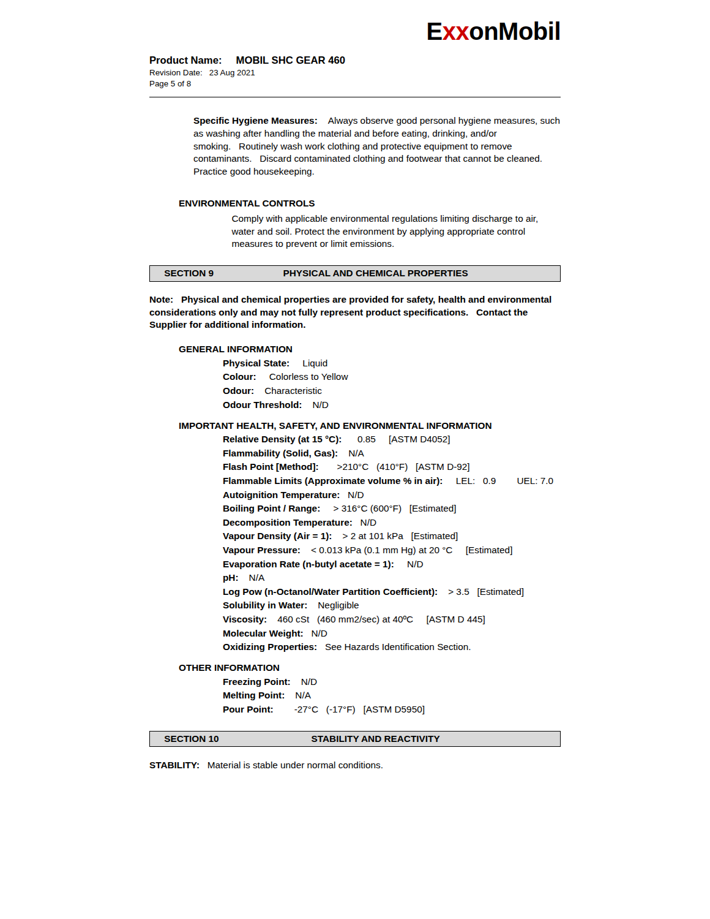Exx onMobil
Product Name: MOBIL SHC GEAR 460
Revision Date: 23 Aug 2021
Page 5 of 8
Specific Hygiene Measures: Always observe good personal hygiene measures, such as washing after handling the material and before eating, drinking, and/or smoking. Routinely wash work clothing and protective equipment to remove contaminants. Discard contaminated clothing and footwear that cannot be cleaned. Practice good housekeeping.
ENVIRONMENTAL CONTROLS
Comply with applicable environmental regulations limiting discharge to air, water and soil. Protect the environment by applying appropriate control measures to prevent or limit emissions.
SECTION 9 PHYSICAL AND CHEMICAL PROPERTIES
Note: Physical and chemical properties are provided for safety, health and environmental considerations only and may not fully represent product specifications. Contact the Supplier for additional information.
GENERAL INFORMATION
Physical State: Liquid
Colour: Colorless to Yellow
Odour: Characteristic
Odour Threshold: N/D
IMPORTANT HEALTH, SAFETY, AND ENVIRONMENTAL INFORMATION
Relative Density (at 15 °C): 0.85 [ASTM D4052]
Flammability (Solid, Gas): N/A
Flash Point [Method]: >210°C (410°F) [ASTM D-92]
Flammable Limits (Approximate volume % in air): LEL: 0.9 UEL: 7.0
Autoignition Temperature: N/D
Boiling Point / Range: > 316°C (600°F) [Estimated]
Decomposition Temperature: N/D
Vapour Density (Air = 1): > 2 at 101 kPa [Estimated]
Vapour Pressure: < 0.013 kPa (0.1 mm Hg) at 20 °C [Estimated]
Evaporation Rate (n-butyl acetate = 1): N/D
pH: N/A
Log Pow (n-Octanol/Water Partition Coefficient): > 3.5 [Estimated]
Solubility in Water: Negligible
Viscosity: 460 cSt (460 mm2/sec) at 40ºC [ASTM D 445]
Molecular Weight: N/D
Oxidizing Properties: See Hazards Identification Section.
OTHER INFORMATION
Freezing Point: N/D
Melting Point: N/A
Pour Point: -27°C (-17°F) [ASTM D5950]
SECTION 10 STABILITY AND REACTIVITY
STABILITY: Material is stable under normal conditions.